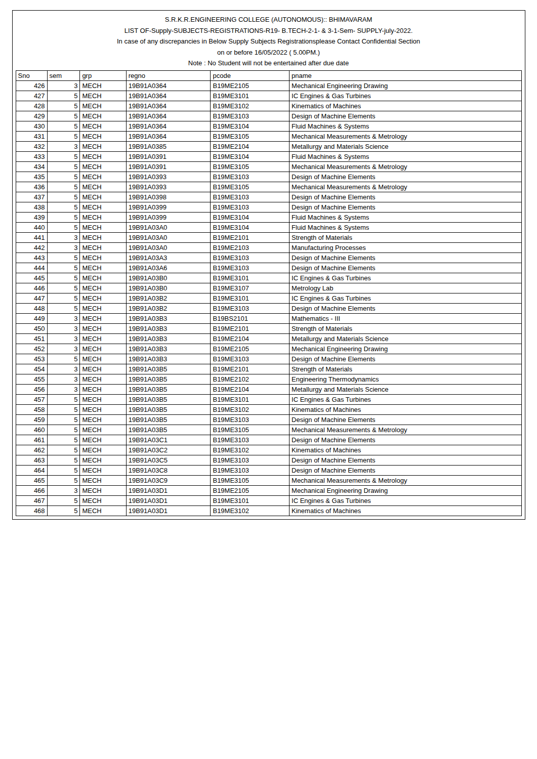S.R.K.R.ENGINEERING COLLEGE (AUTONOMOUS):: BHIMAVARAM
LIST OF-Supply-SUBJECTS-REGISTRATIONS-R19- B.TECH-2-1- & 3-1-Sem- SUPPLY-july-2022.
In case of any discrepancies in Below Supply Subjects Registrationsplease Contact Confidential Section
on or before 16/05/2022 ( 5.00PM.)
Note : No Student will not be entertained after due date
| Sno | sem | grp | regno | pcode | pname |
| --- | --- | --- | --- | --- | --- |
| 426 | 3 | MECH | 19B91A0364 | B19ME2105 | Mechanical Engineering Drawing |
| 427 | 5 | MECH | 19B91A0364 | B19ME3101 | IC Engines & Gas Turbines |
| 428 | 5 | MECH | 19B91A0364 | B19ME3102 | Kinematics of Machines |
| 429 | 5 | MECH | 19B91A0364 | B19ME3103 | Design of Machine Elements |
| 430 | 5 | MECH | 19B91A0364 | B19ME3104 | Fluid Machines & Systems |
| 431 | 5 | MECH | 19B91A0364 | B19ME3105 | Mechanical Measurements & Metrology |
| 432 | 3 | MECH | 19B91A0385 | B19ME2104 | Metallurgy and Materials Science |
| 433 | 5 | MECH | 19B91A0391 | B19ME3104 | Fluid Machines & Systems |
| 434 | 5 | MECH | 19B91A0391 | B19ME3105 | Mechanical Measurements & Metrology |
| 435 | 5 | MECH | 19B91A0393 | B19ME3103 | Design of Machine Elements |
| 436 | 5 | MECH | 19B91A0393 | B19ME3105 | Mechanical Measurements & Metrology |
| 437 | 5 | MECH | 19B91A0398 | B19ME3103 | Design of Machine Elements |
| 438 | 5 | MECH | 19B91A0399 | B19ME3103 | Design of Machine Elements |
| 439 | 5 | MECH | 19B91A0399 | B19ME3104 | Fluid Machines & Systems |
| 440 | 5 | MECH | 19B91A03A0 | B19ME3104 | Fluid Machines & Systems |
| 441 | 3 | MECH | 19B91A03A0 | B19ME2101 | Strength of Materials |
| 442 | 3 | MECH | 19B91A03A0 | B19ME2103 | Manufacturing Processes |
| 443 | 5 | MECH | 19B91A03A3 | B19ME3103 | Design of Machine Elements |
| 444 | 5 | MECH | 19B91A03A6 | B19ME3103 | Design of Machine Elements |
| 445 | 5 | MECH | 19B91A03B0 | B19ME3101 | IC Engines & Gas Turbines |
| 446 | 5 | MECH | 19B91A03B0 | B19ME3107 | Metrology Lab |
| 447 | 5 | MECH | 19B91A03B2 | B19ME3101 | IC Engines & Gas Turbines |
| 448 | 5 | MECH | 19B91A03B2 | B19ME3103 | Design of Machine Elements |
| 449 | 3 | MECH | 19B91A03B3 | B19BS2101 | Mathematics - III |
| 450 | 3 | MECH | 19B91A03B3 | B19ME2101 | Strength of Materials |
| 451 | 3 | MECH | 19B91A03B3 | B19ME2104 | Metallurgy and Materials Science |
| 452 | 3 | MECH | 19B91A03B3 | B19ME2105 | Mechanical Engineering Drawing |
| 453 | 5 | MECH | 19B91A03B3 | B19ME3103 | Design of Machine Elements |
| 454 | 3 | MECH | 19B91A03B5 | B19ME2101 | Strength of Materials |
| 455 | 3 | MECH | 19B91A03B5 | B19ME2102 | Engineering Thermodynamics |
| 456 | 3 | MECH | 19B91A03B5 | B19ME2104 | Metallurgy and Materials Science |
| 457 | 5 | MECH | 19B91A03B5 | B19ME3101 | IC Engines & Gas Turbines |
| 458 | 5 | MECH | 19B91A03B5 | B19ME3102 | Kinematics of Machines |
| 459 | 5 | MECH | 19B91A03B5 | B19ME3103 | Design of Machine Elements |
| 460 | 5 | MECH | 19B91A03B5 | B19ME3105 | Mechanical Measurements & Metrology |
| 461 | 5 | MECH | 19B91A03C1 | B19ME3103 | Design of Machine Elements |
| 462 | 5 | MECH | 19B91A03C2 | B19ME3102 | Kinematics of Machines |
| 463 | 5 | MECH | 19B91A03C5 | B19ME3103 | Design of Machine Elements |
| 464 | 5 | MECH | 19B91A03C8 | B19ME3103 | Design of Machine Elements |
| 465 | 5 | MECH | 19B91A03C9 | B19ME3105 | Mechanical Measurements & Metrology |
| 466 | 3 | MECH | 19B91A03D1 | B19ME2105 | Mechanical Engineering Drawing |
| 467 | 5 | MECH | 19B91A03D1 | B19ME3101 | IC Engines & Gas Turbines |
| 468 | 5 | MECH | 19B91A03D1 | B19ME3102 | Kinematics of Machines |